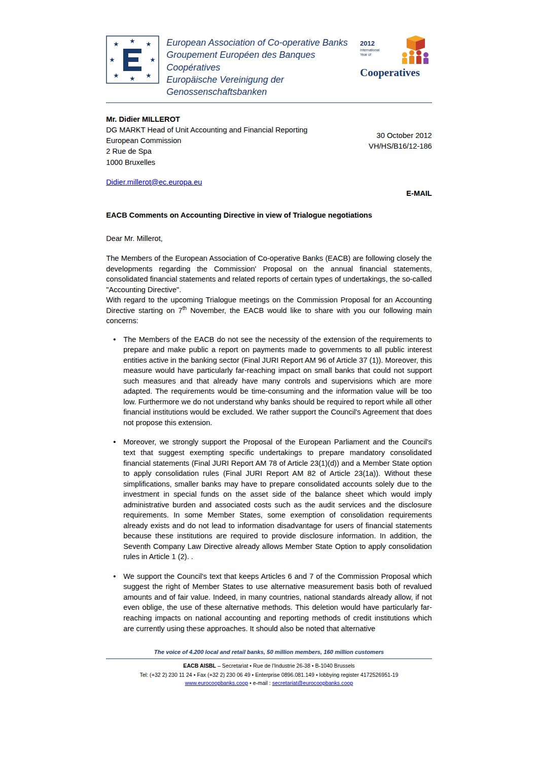European Association of Co-operative Banks
Groupement Européen des Banques Coopératives
Europäische Vereinigung der Genossenschaftsbanken
2012 International Year of Cooperatives
Mr. Didier MILLEROT
DG MARKT Head of Unit Accounting and Financial Reporting
European Commission
2 Rue de Spa
1000 Bruxelles
30 October 2012
VH/HS/B16/12-186
Didier.millerot@ec.europa.eu
E-MAIL
EACB Comments on Accounting Directive in view of Trialogue negotiations
Dear Mr. Millerot,
The Members of the European Association of Co-operative Banks (EACB) are following closely the developments regarding the Commission' Proposal on the annual financial statements, consolidated financial statements and related reports of certain types of undertakings, the so-called "Accounting Directive".
With regard to the upcoming Trialogue meetings on the Commission Proposal for an Accounting Directive starting on 7th November, the EACB would like to share with you our following main concerns:
The Members of the EACB do not see the necessity of the extension of the requirements to prepare and make public a report on payments made to governments to all public interest entities active in the banking sector (Final JURI Report AM 96 of Article 37 (1)). Moreover, this measure would have particularly far-reaching impact on small banks that could not support such measures and that already have many controls and supervisions which are more adapted. The requirements would be time-consuming and the information value will be too low. Furthermore we do not understand why banks should be required to report while all other financial institutions would be excluded. We rather support the Council's Agreement that does not propose this extension.
Moreover, we strongly support the Proposal of the European Parliament and the Council's text that suggest exempting specific undertakings to prepare mandatory consolidated financial statements (Final JURI Report AM 78 of Article 23(1)(d)) and a Member State option to apply consolidation rules (Final JURI Report AM 82 of Article 23(1a)). Without these simplifications, smaller banks may have to prepare consolidated accounts solely due to the investment in special funds on the asset side of the balance sheet which would imply administrative burden and associated costs such as the audit services and the disclosure requirements. In some Member States, some exemption of consolidation requirements already exists and do not lead to information disadvantage for users of financial statements because these institutions are required to provide disclosure information. In addition, the Seventh Company Law Directive already allows Member State Option to apply consolidation rules in Article 1 (2). .
We support the Council's text that keeps Articles 6 and 7 of the Commission Proposal which suggest the right of Member States to use alternative measurement basis both of revalued amounts and of fair value. Indeed, in many countries, national standards already allow, if not even oblige, the use of these alternative methods. This deletion would have particularly far-reaching impacts on national accounting and reporting methods of credit institutions which are currently using these approaches. It should also be noted that alternative
The voice of 4.200 local and retail banks, 50 million members, 160 million customers
EACB AISBL – Secretariat • Rue de l'Industrie 26-38 • B-1040 Brussels
Tel: (+32 2) 230 11 24 • Fax (+32 2) 230 06 49 • Enterprise 0896.081.149 • lobbying register 4172526951-19
www.eurocoopbanks.coop • e-mail : secretariat@eurocoopbanks.coop